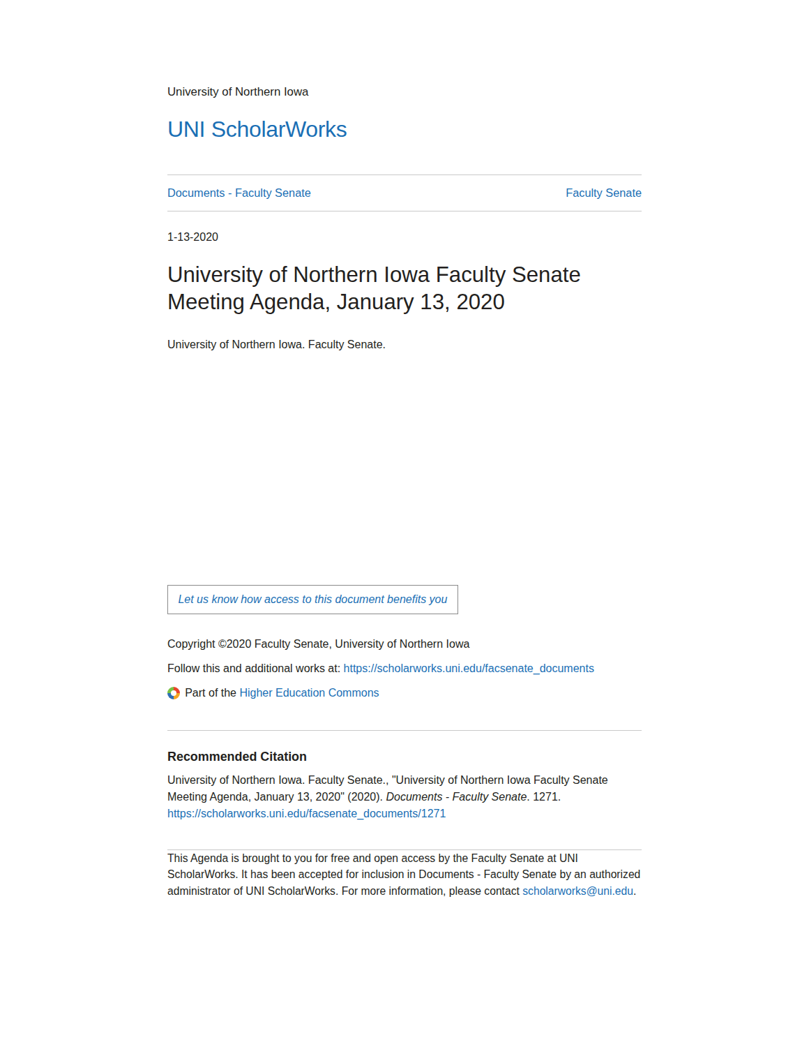University of Northern Iowa
UNI ScholarWorks
Documents - Faculty Senate Faculty Senate
1-13-2020
University of Northern Iowa Faculty Senate Meeting Agenda, January 13, 2020
University of Northern Iowa. Faculty Senate.
Let us know how access to this document benefits you
Copyright ©2020 Faculty Senate, University of Northern Iowa
Follow this and additional works at: https://scholarworks.uni.edu/facsenate_documents
Part of the Higher Education Commons
Recommended Citation
University of Northern Iowa. Faculty Senate., "University of Northern Iowa Faculty Senate Meeting Agenda, January 13, 2020" (2020). Documents - Faculty Senate. 1271.
https://scholarworks.uni.edu/facsenate_documents/1271
This Agenda is brought to you for free and open access by the Faculty Senate at UNI ScholarWorks. It has been accepted for inclusion in Documents - Faculty Senate by an authorized administrator of UNI ScholarWorks. For more information, please contact scholarworks@uni.edu.